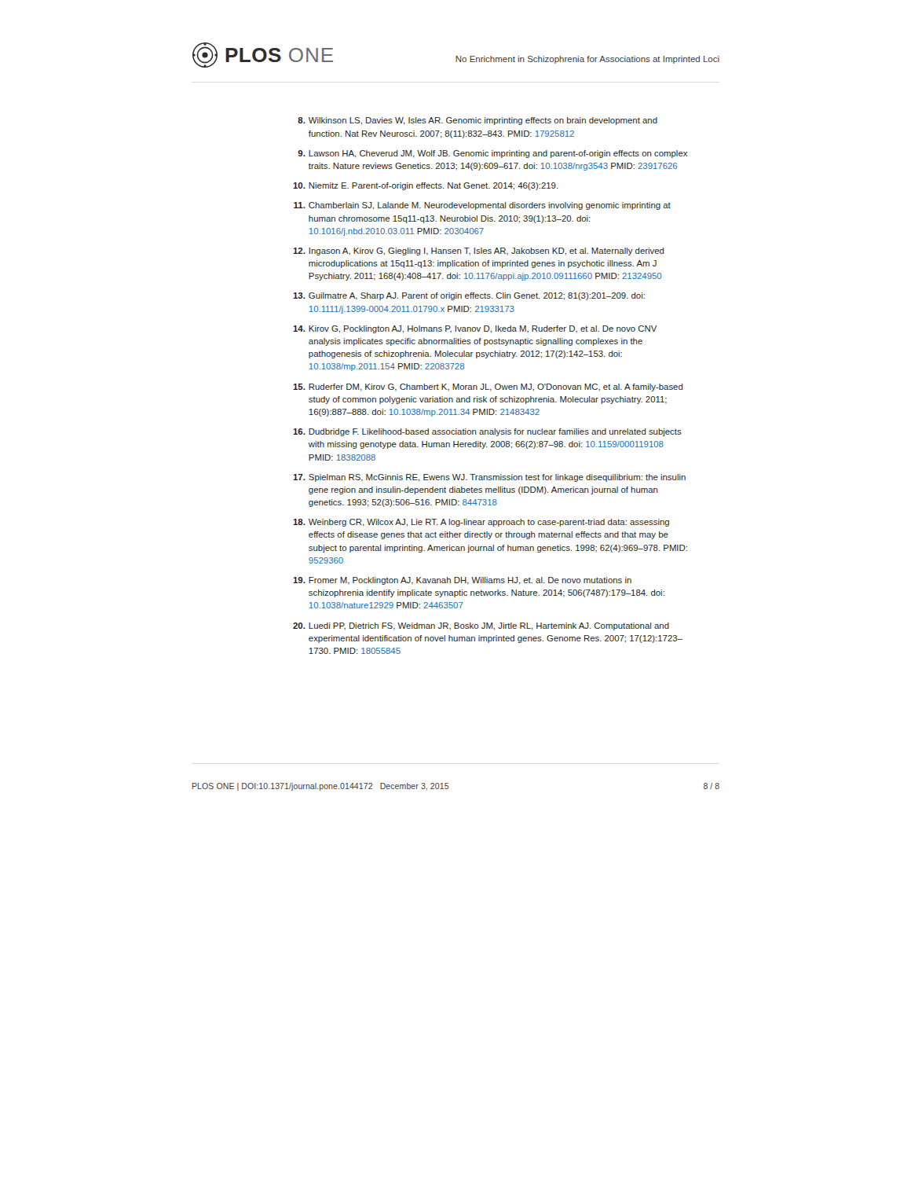PLOS ONE
No Enrichment in Schizophrenia for Associations at Imprinted Loci
Wilkinson LS, Davies W, Isles AR. Genomic imprinting effects on brain development and function. Nat Rev Neurosci. 2007; 8(11):832–843. PMID: 17925812
Lawson HA, Cheverud JM, Wolf JB. Genomic imprinting and parent-of-origin effects on complex traits. Nature reviews Genetics. 2013; 14(9):609–617. doi: 10.1038/nrg3543 PMID: 23917626
Niemitz E. Parent-of-origin effects. Nat Genet. 2014; 46(3):219.
Chamberlain SJ, Lalande M. Neurodevelopmental disorders involving genomic imprinting at human chromosome 15q11-q13. Neurobiol Dis. 2010; 39(1):13–20. doi: 10.1016/j.nbd.2010.03.011 PMID: 20304067
Ingason A, Kirov G, Giegling I, Hansen T, Isles AR, Jakobsen KD, et al. Maternally derived microduplications at 15q11-q13: implication of imprinted genes in psychotic illness. Am J Psychiatry. 2011; 168(4):408–417. doi: 10.1176/appi.ajp.2010.09111660 PMID: 21324950
Guilmatre A, Sharp AJ. Parent of origin effects. Clin Genet. 2012; 81(3):201–209. doi: 10.1111/j.1399-0004.2011.01790.x PMID: 21933173
Kirov G, Pocklington AJ, Holmans P, Ivanov D, Ikeda M, Ruderfer D, et al. De novo CNV analysis implicates specific abnormalities of postsynaptic signalling complexes in the pathogenesis of schizophrenia. Molecular psychiatry. 2012; 17(2):142–153. doi: 10.1038/mp.2011.154 PMID: 22083728
Ruderfer DM, Kirov G, Chambert K, Moran JL, Owen MJ, O'Donovan MC, et al. A family-based study of common polygenic variation and risk of schizophrenia. Molecular psychiatry. 2011; 16(9):887–888. doi: 10.1038/mp.2011.34 PMID: 21483432
Dudbridge F. Likelihood-based association analysis for nuclear families and unrelated subjects with missing genotype data. Human Heredity. 2008; 66(2):87–98. doi: 10.1159/000119108 PMID: 18382088
Spielman RS, McGinnis RE, Ewens WJ. Transmission test for linkage disequilibrium: the insulin gene region and insulin-dependent diabetes mellitus (IDDM). American journal of human genetics. 1993; 52(3):506–516. PMID: 8447318
Weinberg CR, Wilcox AJ, Lie RT. A log-linear approach to case-parent-triad data: assessing effects of disease genes that act either directly or through maternal effects and that may be subject to parental imprinting. American journal of human genetics. 1998; 62(4):969–978. PMID: 9529360
Fromer M, Pocklington AJ, Kavanah DH, Williams HJ, et. al. De novo mutations in schizophrenia identify implicate synaptic networks. Nature. 2014; 506(7487):179–184. doi: 10.1038/nature12929 PMID: 24463507
Luedi PP, Dietrich FS, Weidman JR, Bosko JM, Jirtle RL, Hartemink AJ. Computational and experimental identification of novel human imprinted genes. Genome Res. 2007; 17(12):1723–1730. PMID: 18055845
PLOS ONE | DOI:10.1371/journal.pone.0144172 December 3, 2015
8 / 8